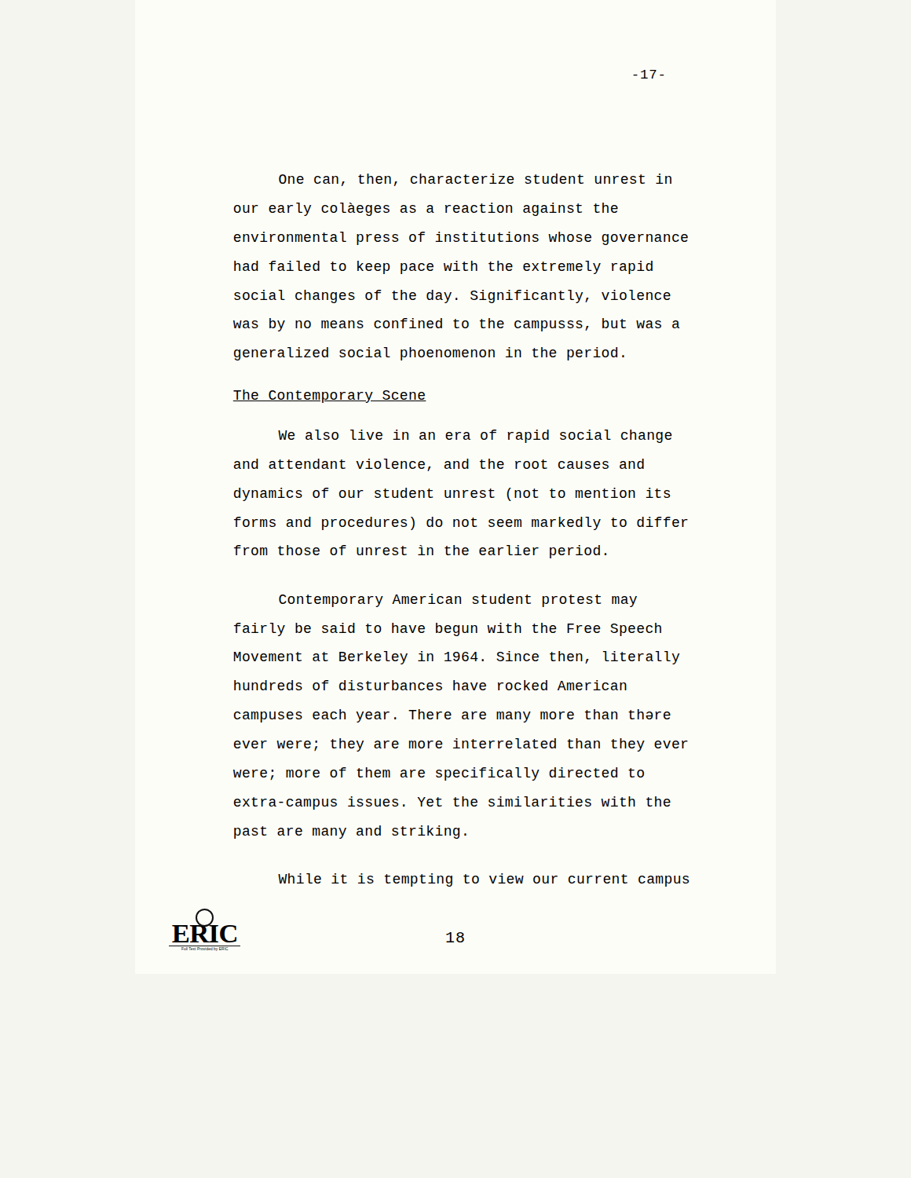-17-
One can, then, characterize student unrest in our early colàeges as a reaction against the environmental press of institutions whose governance had failed to keep pace with the extremely rapid social changes of the day. Significantly, violence was by no means confined to the campusss, but was a generalized social phoenomenon in the period.
The Contemporary Scene
We also live in an era of rapid social change and attendant violence, and the root causes and dynamics of our student unrest (not to mention its forms and procedures) do not seem markedly to differ from those of unrest ìn the earlier period.
Contemporary American student protest may fairly be said to have begun with the Free Speech Movement at Berkeley in 1964. Since then, literally hundreds of disturbances have rocked American campuses each year. There are many more than thəre ever were; they are more interrelated than they ever were; more of them are specifically directed to extra-campus issues. Yet the similarities with the past are many and striking.
While it is tempting to view our current campus
ERIC Full Text Provided by ERIC
18